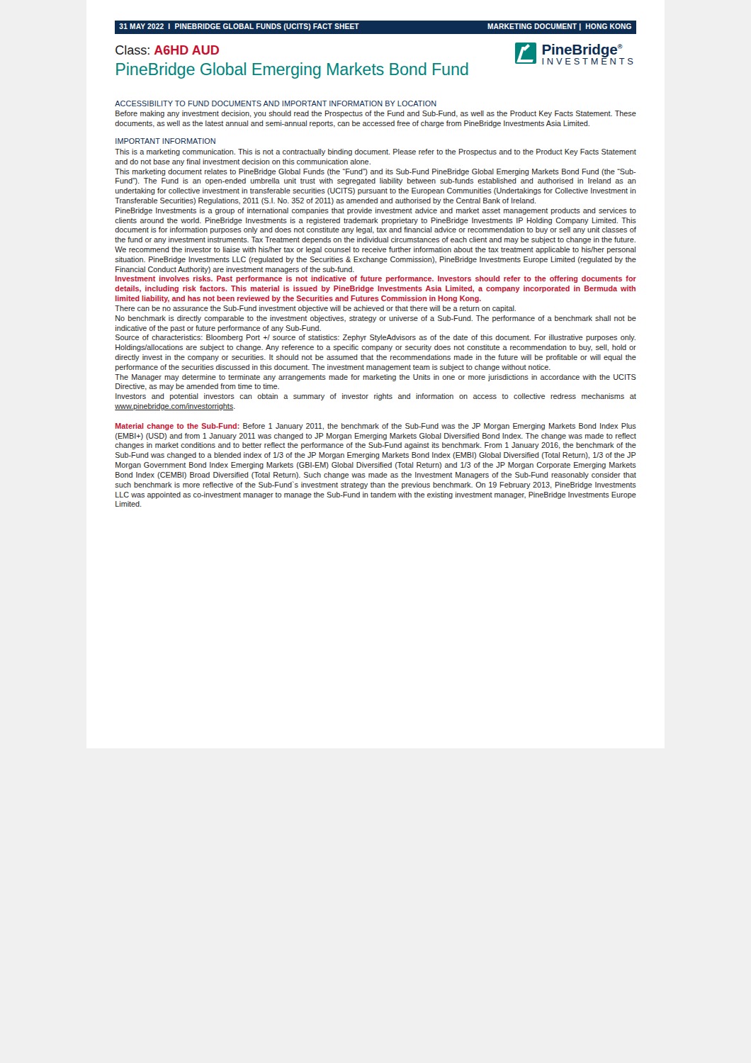31 MAY 2022 I PINEBRIDGE GLOBAL FUNDS (UCITS) FACT SHEET MARKETING DOCUMENT | HONG KONG
Class: A6HD AUD
PineBridge Global Emerging Markets Bond Fund
PineBridge®
INVESTMENTS
Accessibility to Fund Documents and Important Information by Location
Before making any investment decision, you should read the Prospectus of the Fund and Sub-Fund, as well as the Product Key Facts Statement. These documents, as well as the latest annual and semi-annual reports, can be accessed free of charge from PineBridge Investments Asia Limited.
Important Information
This is a marketing communication. This is not a contractually binding document. Please refer to the Prospectus and to the Product Key Facts Statement and do not base any final investment decision on this communication alone.
This marketing document relates to PineBridge Global Funds (the “Fund”) and its Sub-Fund PineBridge Global Emerging Markets Bond Fund (the “Sub-Fund”). The Fund is an open-ended umbrella unit trust with segregated liability between sub-funds established and authorised in Ireland as an undertaking for collective investment in transferable securities (UCITS) pursuant to the European Communities (Undertakings for Collective Investment in Transferable Securities) Regulations, 2011 (S.I. No. 352 of 2011) as amended and authorised by the Central Bank of Ireland.
PineBridge Investments is a group of international companies that provide investment advice and market asset management products and services to clients around the world. PineBridge Investments is a registered trademark proprietary to PineBridge Investments IP Holding Company Limited. This document is for information purposes only and does not constitute any legal, tax and financial advice or recommendation to buy or sell any unit classes of the fund or any investment instruments. Tax Treatment depends on the individual circumstances of each client and may be subject to change in the future. We recommend the investor to liaise with his/her tax or legal counsel to receive further information about the tax treatment applicable to his/her personal situation. PineBridge Investments LLC (regulated by the Securities & Exchange Commission), PineBridge Investments Europe Limited (regulated by the Financial Conduct Authority) are investment managers of the sub-fund.
Investment involves risks. Past performance is not indicative of future performance. Investors should refer to the offering documents for details, including risk factors. This material is issued by PineBridge Investments Asia Limited, a company incorporated in Bermuda with limited liability, and has not been reviewed by the Securities and Futures Commission in Hong Kong.
There can be no assurance the Sub-Fund investment objective will be achieved or that there will be a return on capital.
No benchmark is directly comparable to the investment objectives, strategy or universe of a Sub-Fund. The performance of a benchmark shall not be indicative of the past or future performance of any Sub-Fund.
Source of characteristics: Bloomberg Port +/ source of statistics: Zephyr StyleAdvisors as of the date of this document. For illustrative purposes only. Holdings/allocations are subject to change. Any reference to a specific company or security does not constitute a recommendation to buy, sell, hold or directly invest in the company or securities. It should not be assumed that the recommendations made in the future will be profitable or will equal the performance of the securities discussed in this document. The investment management team is subject to change without notice.
The Manager may determine to terminate any arrangements made for marketing the Units in one or more jurisdictions in accordance with the UCITS Directive, as may be amended from time to time.
Investors and potential investors can obtain a summary of investor rights and information on access to collective redress mechanisms at www.pinebridge.com/investorrights.
Material change to the Sub-Fund: Before 1 January 2011, the benchmark of the Sub-Fund was the JP Morgan Emerging Markets Bond Index Plus (EMBI+) (USD) and from 1 January 2011 was changed to JP Morgan Emerging Markets Global Diversified Bond Index. The change was made to reflect changes in market conditions and to better reflect the performance of the Sub-Fund against its benchmark. From 1 January 2016, the benchmark of the Sub-Fund was changed to a blended index of 1/3 of the JP Morgan Emerging Markets Bond Index (EMBI) Global Diversified (Total Return), 1/3 of the JP Morgan Government Bond Index Emerging Markets (GBI-EM) Global Diversified (Total Return) and 1/3 of the JP Morgan Corporate Emerging Markets Bond Index (CEMBI) Broad Diversified (Total Return). Such change was made as the Investment Managers of the Sub-Fund reasonably consider that such benchmark is more reflective of the Sub-Fund`s investment strategy than the previous benchmark. On 19 February 2013, PineBridge Investments LLC was appointed as co-investment manager to manage the Sub-Fund in tandem with the existing investment manager, PineBridge Investments Europe Limited.